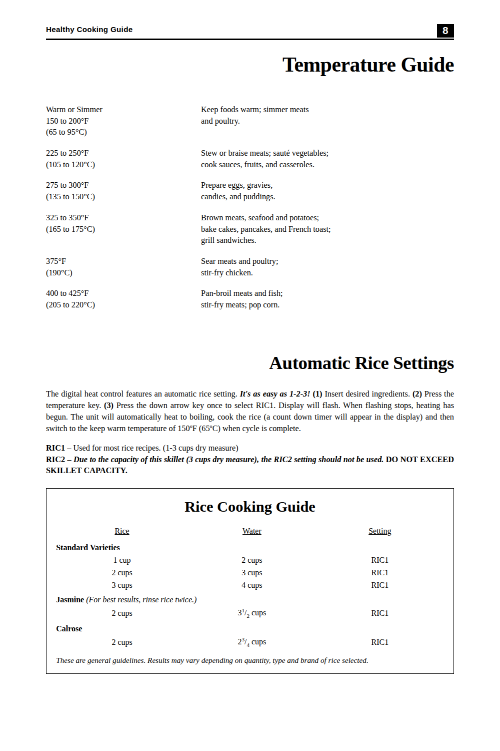Healthy Cooking Guide
8
Temperature Guide
| Warm or Simmer 150 to 200°F (65 to 95°C) | Keep foods warm; simmer meats and poultry. |
| 225 to 250°F (105 to 120°C) | Stew or braise meats; sauté vegetables; cook sauces, fruits, and casseroles. |
| 275 to 300°F (135 to 150°C) | Prepare eggs, gravies, candies, and puddings. |
| 325 to 350°F (165 to 175°C) | Brown meats, seafood and potatoes; bake cakes, pancakes, and French toast; grill sandwiches. |
| 375°F (190°C) | Sear meats and poultry; stir-fry chicken. |
| 400 to 425°F (205 to 220°C) | Pan-broil meats and fish; stir-fry meats; pop corn. |
Automatic Rice Settings
The digital heat control features an automatic rice setting. It's as easy as 1-2-3! (1) Insert desired ingredients. (2) Press the temperature key. (3) Press the down arrow key once to select RIC1. Display will flash. When flashing stops, heating has begun. The unit will automatically heat to boiling, cook the rice (a count down timer will appear in the display) and then switch to the keep warm temperature of 150ºF (65ºC) when cycle is complete.
RIC1 – Used for most rice recipes. (1-3 cups dry measure)
RIC2 – Due to the capacity of this skillet (3 cups dry measure), the RIC2 setting should not be used. DO NOT EXCEED SKILLET CAPACITY.
Rice Cooking Guide
| Rice | Water | Setting |
| --- | --- | --- |
| Standard Varieties |
| 1 cup | 2 cups | RIC1 |
| 2 cups | 3 cups | RIC1 |
| 3 cups | 4 cups | RIC1 |
| Jasmine (For best results, rinse rice twice.) |
| 2 cups | 3 1 / 2 cups | RIC1 |
| Calrose |
| 2 cups | 2 3 / 4 cups | RIC1 |
These are general guidelines. Results may vary depending on quantity, type and brand of rice selected.